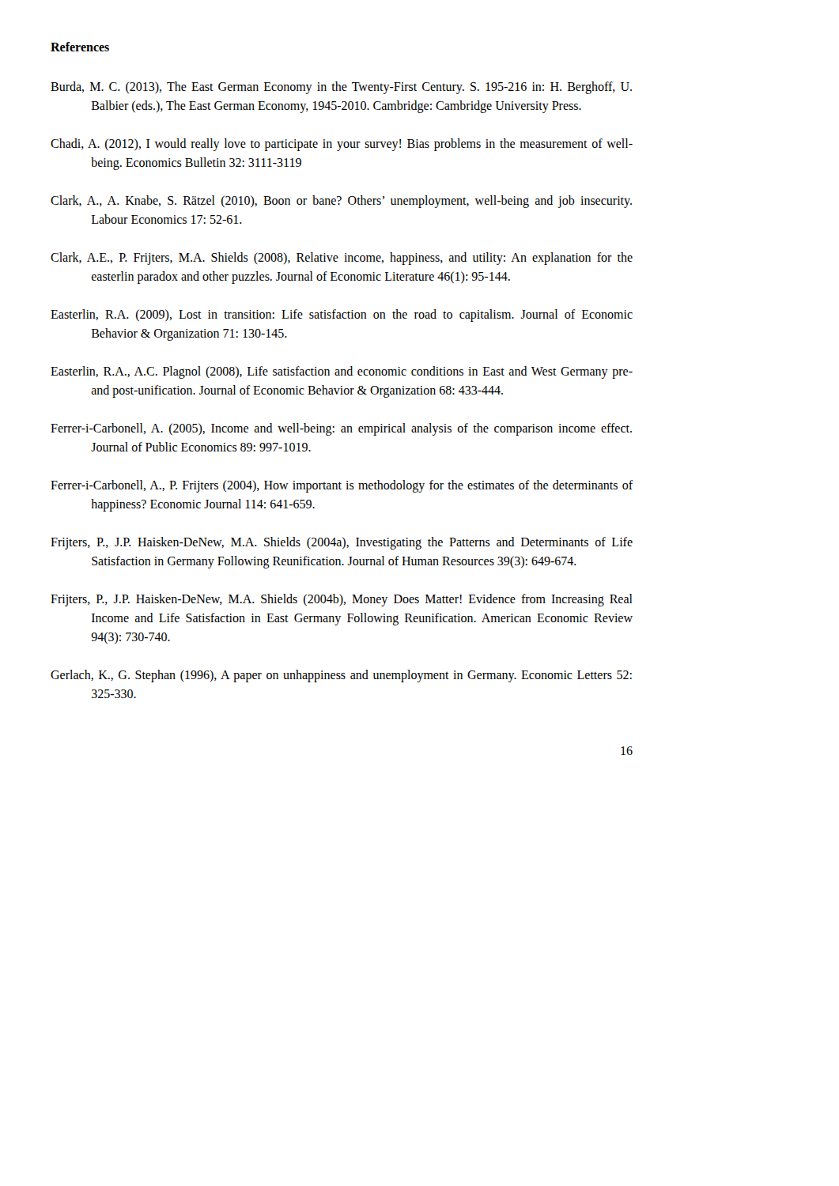References
Burda, M. C. (2013), The East German Economy in the Twenty-First Century. S. 195-216 in: H. Berghoff, U. Balbier (eds.), The East German Economy, 1945-2010. Cambridge: Cambridge University Press.
Chadi, A. (2012), I would really love to participate in your survey! Bias problems in the measurement of well-being. Economics Bulletin 32: 3111-3119
Clark, A., A. Knabe, S. Rätzel (2010), Boon or bane? Others’ unemployment, well-being and job insecurity. Labour Economics 17: 52-61.
Clark, A.E., P. Frijters, M.A. Shields (2008), Relative income, happiness, and utility: An explanation for the easterlin paradox and other puzzles. Journal of Economic Literature 46(1): 95-144.
Easterlin, R.A. (2009), Lost in transition: Life satisfaction on the road to capitalism. Journal of Economic Behavior & Organization 71: 130-145.
Easterlin, R.A., A.C. Plagnol (2008), Life satisfaction and economic conditions in East and West Germany pre- and post-unification. Journal of Economic Behavior & Organization 68: 433-444.
Ferrer-i-Carbonell, A. (2005), Income and well-being: an empirical analysis of the comparison income effect. Journal of Public Economics 89: 997-1019.
Ferrer-i-Carbonell, A., P. Frijters (2004), How important is methodology for the estimates of the determinants of happiness? Economic Journal 114: 641-659.
Frijters, P., J.P. Haisken-DeNew, M.A. Shields (2004a), Investigating the Patterns and Determinants of Life Satisfaction in Germany Following Reunification. Journal of Human Resources 39(3): 649-674.
Frijters, P., J.P. Haisken-DeNew, M.A. Shields (2004b), Money Does Matter! Evidence from Increasing Real Income and Life Satisfaction in East Germany Following Reunification. American Economic Review 94(3): 730-740.
Gerlach, K., G. Stephan (1996), A paper on unhappiness and unemployment in Germany. Economic Letters 52: 325-330.
16